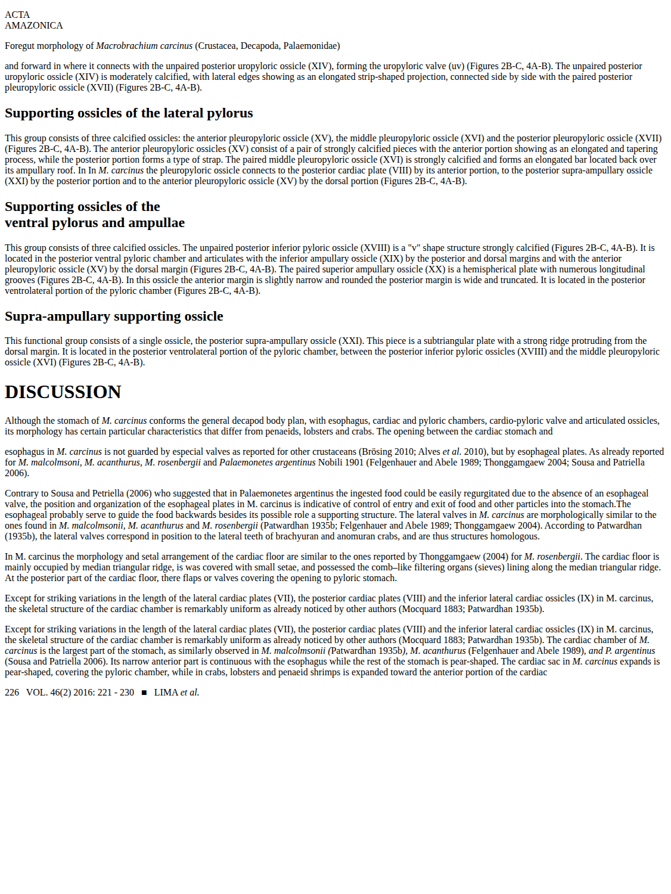ACTA
AMAZONICA
Foregut morphology of Macrobrachium carcinus (Crustacea, Decapoda, Palaemonidae)
and forward in where it connects with the unpaired posterior uropyloric ossicle (XIV), forming the uropyloric valve (uv) (Figures 2B-C, 4A-B). The unpaired posterior uropyloric ossicle (XIV) is moderately calcified, with lateral edges showing as an elongated strip-shaped projection, connected side by side with the paired posterior pleuropyloric ossicle (XVII) (Figures 2B-C, 4A-B).
Supporting ossicles of the lateral pylorus
This group consists of three calcified ossicles: the anterior pleuropyloric ossicle (XV), the middle pleuropyloric ossicle (XVI) and the posterior pleuropyloric ossicle (XVII) (Figures 2B-C, 4A-B). The anterior pleuropyloric ossicles (XV) consist of a pair of strongly calcified pieces with the anterior portion showing as an elongated and tapering process, while the posterior portion forms a type of strap. The paired middle pleuropyloric ossicle (XVI) is strongly calcified and forms an elongated bar located back over its ampullary roof. In In M. carcinus the pleuropyloric ossicle connects to the posterior cardiac plate (VIII) by its anterior portion, to the posterior supra-ampullary ossicle (XXI) by the posterior portion and to the anterior pleuropyloric ossicle (XV) by the dorsal portion (Figures 2B-C, 4A-B).
Supporting ossicles of the
ventral pylorus and ampullae
This group consists of three calcified ossicles. The unpaired posterior inferior pyloric ossicle (XVIII) is a "v" shape structure strongly calcified (Figures 2B-C, 4A-B). It is located in the posterior ventral pyloric chamber and articulates with the inferior ampullary ossicle (XIX) by the posterior and dorsal margins and with the anterior pleuropyloric ossicle (XV) by the dorsal margin (Figures 2B-C, 4A-B). The paired superior ampullary ossicle (XX) is a hemispherical plate with numerous longitudinal grooves (Figures 2B-C, 4A-B). In this ossicle the anterior margin is slightly narrow and rounded the posterior margin is wide and truncated. It is located in the posterior ventrolateral portion of the pyloric chamber (Figures 2B-C, 4A-B).
Supra-ampullary supporting ossicle
This functional group consists of a single ossicle, the posterior supra-ampullary ossicle (XXI). This piece is a subtriangular plate with a strong ridge protruding from the dorsal margin. It is located in the posterior ventrolateral portion of the pyloric chamber, between the posterior inferior pyloric ossicles (XVIII) and the middle pleuropyloric ossicle (XVI) (Figures 2B-C, 4A-B).
DISCUSSION
Although the stomach of M. carcinus conforms the general decapod body plan, with esophagus, cardiac and pyloric chambers, cardio-pyloric valve and articulated ossicles, its morphology has certain particular characteristics that differ from penaeids, lobsters and crabs. The opening between the cardiac stomach and
esophagus in M. carcinus is not guarded by especial valves as reported for other crustaceans (Brösing 2010; Alves et al. 2010), but by esophageal plates. As already reported for M. malcolmsoni, M. acanthurus, M. rosenbergii and Palaemonetes argentinus Nobili 1901 (Felgenhauer and Abele 1989; Thonggamgaew 2004; Sousa and Patriella 2006).
Contrary to Sousa and Petriella (2006) who suggested that in Palaemonetes argentinus the ingested food could be easily regurgitated due to the absence of an esophageal valve, the position and organization of the esophageal plates in M. carcinus is indicative of control of entry and exit of food and other particles into the stomach.The esophageal probably serve to guide the food backwards besides its possible role a supporting structure. The lateral valves in M. carcinus are morphologically similar to the ones found in M. malcolmsonii, M. acanthurus and M. rosenbergii (Patwardhan 1935b; Felgenhauer and Abele 1989; Thonggamgaew 2004). According to Patwardhan (1935b), the lateral valves correspond in position to the lateral teeth of brachyuran and anomuran crabs, and are thus structures homologous.
In M. carcinus the morphology and setal arrangement of the cardiac floor are similar to the ones reported by Thonggamgaew (2004) for M. rosenbergii. The cardiac floor is mainly occupied by median triangular ridge, is was covered with small setae, and possessed the comb–like filtering organs (sieves) lining along the median triangular ridge. At the posterior part of the cardiac floor, there flaps or valves covering the opening to pyloric stomach.
Except for striking variations in the length of the lateral cardiac plates (VII), the posterior cardiac plates (VIII) and the inferior lateral cardiac ossicles (IX) in M. carcinus, the skeletal structure of the cardiac chamber is remarkably uniform as already noticed by other authors (Mocquard 1883; Patwardhan 1935b).
Except for striking variations in the length of the lateral cardiac plates (VII), the posterior cardiac plates (VIII) and the inferior lateral cardiac ossicles (IX) in M. carcinus, the skeletal structure of the cardiac chamber is remarkably uniform as already noticed by other authors (Mocquard 1883; Patwardhan 1935b). The cardiac chamber of M. carcinus is the largest part of the stomach, as similarly observed in M. malcolmsonii (Patwardhan 1935b), M. acanthurus (Felgenhauer and Abele 1989), and P. argentinus (Sousa and Patriella 2006). Its narrow anterior part is continuous with the esophagus while the rest of the stomach is pear-shaped. The cardiac sac in M. carcinus expands is pear-shaped, covering the pyloric chamber, while in crabs, lobsters and penaeid shrimps is expanded toward the anterior portion of the cardiac
226 VOL. 46(2) 2016: 221 - 230 ■ LIMA et al.